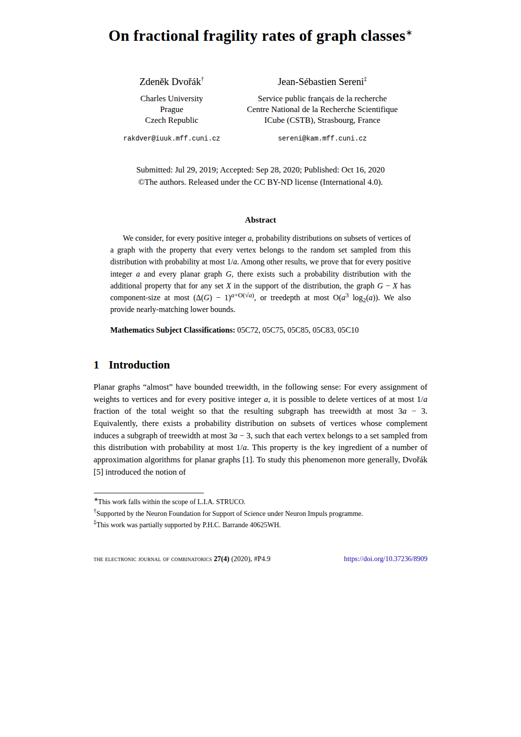On fractional fragility rates of graph classes∗
Zdeněk Dvořák†
Charles University
Prague
Czech Republic
rakdver@iuuk.mff.cuni.cz
Jean-Sébastien Sereni‡
Service public français de la recherche
Centre National de la Recherche Scientifique
ICube (CSTB), Strasbourg, France
sereni@kam.mff.cuni.cz
Submitted: Jul 29, 2019; Accepted: Sep 28, 2020; Published: Oct 16, 2020
©The authors. Released under the CC BY-ND license (International 4.0).
Abstract
We consider, for every positive integer a, probability distributions on subsets of vertices of a graph with the property that every vertex belongs to the random set sampled from this distribution with probability at most 1/a. Among other results, we prove that for every positive integer a and every planar graph G, there exists such a probability distribution with the additional property that for any set X in the support of the distribution, the graph G − X has component-size at most (Δ(G) − 1)a+O(√a), or treedepth at most O(a3 log2(a)). We also provide nearly-matching lower bounds.
Mathematics Subject Classifications: 05C72, 05C75, 05C85, 05C83, 05C10
1 Introduction
Planar graphs “almost” have bounded treewidth, in the following sense: For every assignment of weights to vertices and for every positive integer a, it is possible to delete vertices of at most 1/a fraction of the total weight so that the resulting subgraph has treewidth at most 3a − 3. Equivalently, there exists a probability distribution on subsets of vertices whose complement induces a subgraph of treewidth at most 3a − 3, such that each vertex belongs to a set sampled from this distribution with probability at most 1/a. This property is the key ingredient of a number of approximation algorithms for planar graphs [1]. To study this phenomenon more generally, Dvořák [5] introduced the notion of
∗This work falls within the scope of L.I.A. STRUCO.
†Supported by the Neuron Foundation for Support of Science under Neuron Impuls programme.
‡This work was partially supported by P.H.C. Barrande 40625WH.
the electronic journal of combinatorics 27(4) (2020), #P4.9
https://doi.org/10.37236/8909